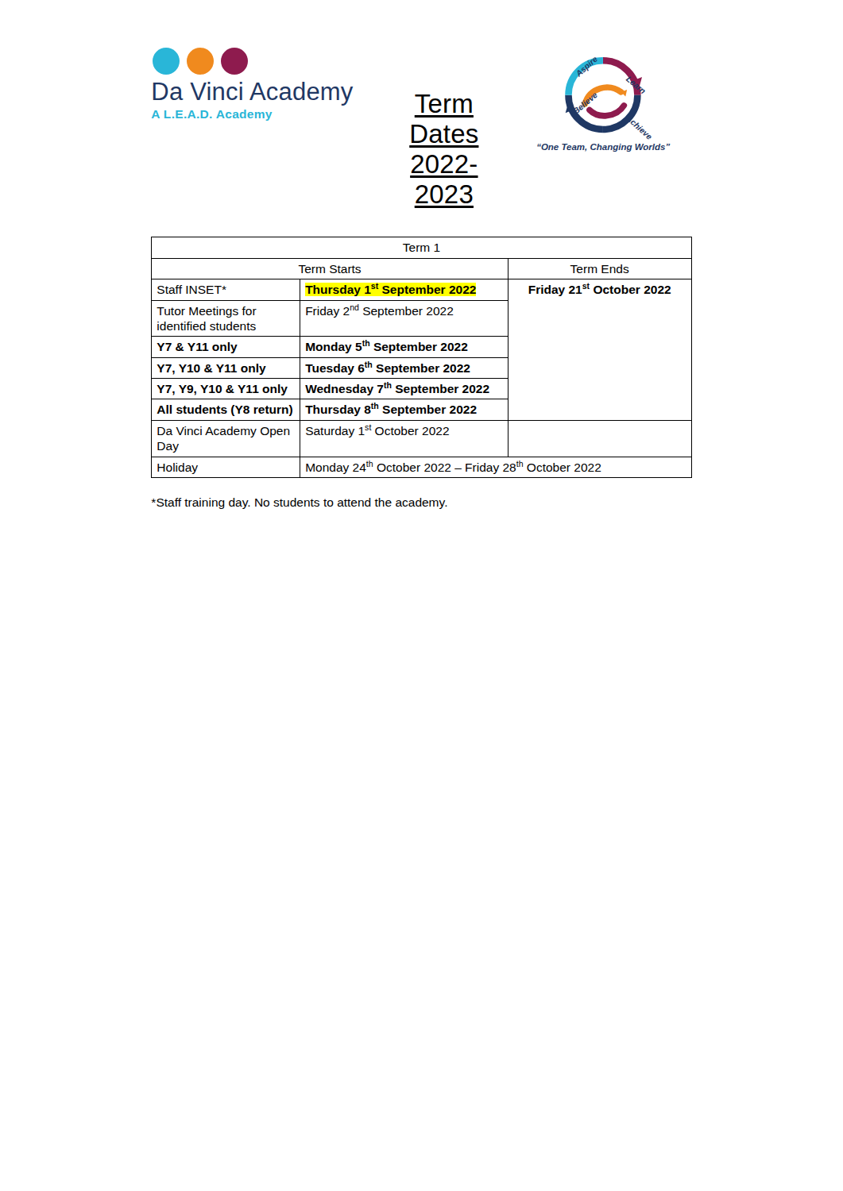Da Vinci Academy
A L.E.A.D. Academy
Term Dates 2022-2023
Aspire Learn Believe Achieve
“One Team, Changing Worlds”
| Term 1 |
| Term Starts | Term Ends |
| Staff INSET* | Thursday 1 st September 2022 | Friday 21 st October 2022 |
| Tutor Meetings for identified students | Friday 2 nd September 2022 |
| Y7 & Y11 only | Monday 5 th September 2022 |
| Y7, Y10 & Y11 only | Tuesday 6 th September 2022 |
| Y7, Y9, Y10 & Y11 only | Wednesday 7 th September 2022 |
| All students (Y8 return) | Thursday 8 th September 2022 |
| Da Vinci Academy Open Day | Saturday 1 st October 2022 | |
| Holiday | Monday 24 th October 2022 – Friday 28 th October 2022 |
*Staff training day. No students to attend the academy.